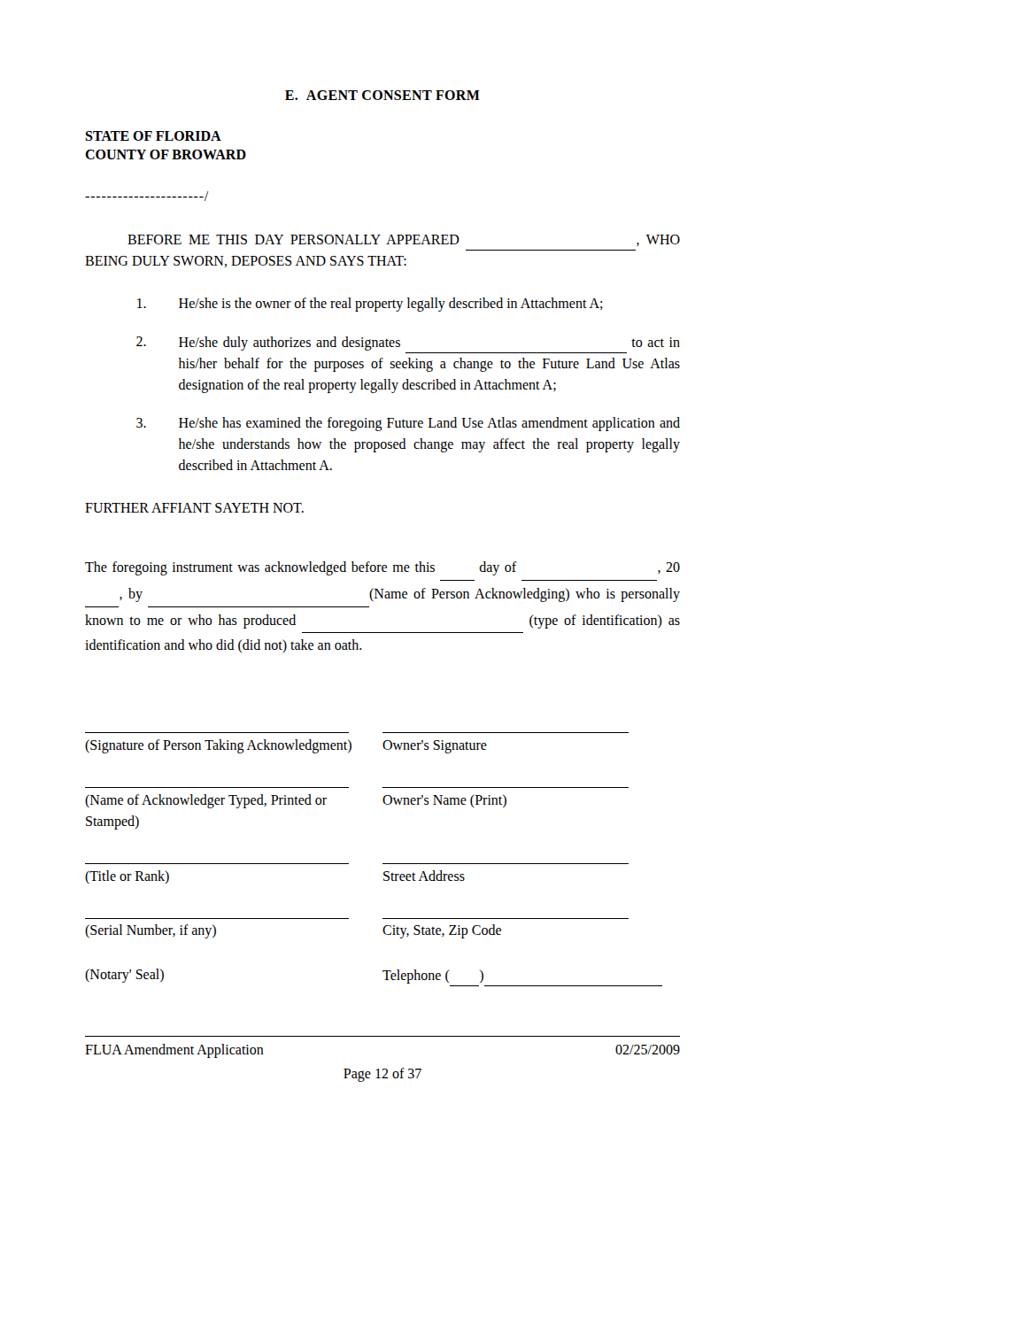E. AGENT CONSENT FORM
STATE OF FLORIDA
COUNTY OF BROWARD
----------------------/
BEFORE ME THIS DAY PERSONALLY APPEARED , WHO BEING DULY SWORN, DEPOSES AND SAYS THAT:
1. He/she is the owner of the real property legally described in Attachment A;
2. He/she duly authorizes and designates to act in his/her behalf for the purposes of seeking a change to the Future Land Use Atlas designation of the real property legally described in Attachment A;
3. He/she has examined the foregoing Future Land Use Atlas amendment application and he/she understands how the proposed change may affect the real property legally described in Attachment A.
FURTHER AFFIANT SAYETH NOT.
The foregoing instrument was acknowledged before me this day of , 20 , by (Name of Person Acknowledging) who is personally known to me or who has produced (type of identification) as identification and who did (did not) take an oath.
| (Signature of Person Taking Acknowledgment) | Owner's Signature |
| (Name of Acknowledger Typed, Printed or Stamped) | Owner's Name (Print) |
| (Title or Rank) | Street Address |
| (Serial Number, if any) (Notary' Seal) | City, State, Zip Code Telephone ( ) |
FLUA Amendment Application 02/25/2009
Page 12 of 37